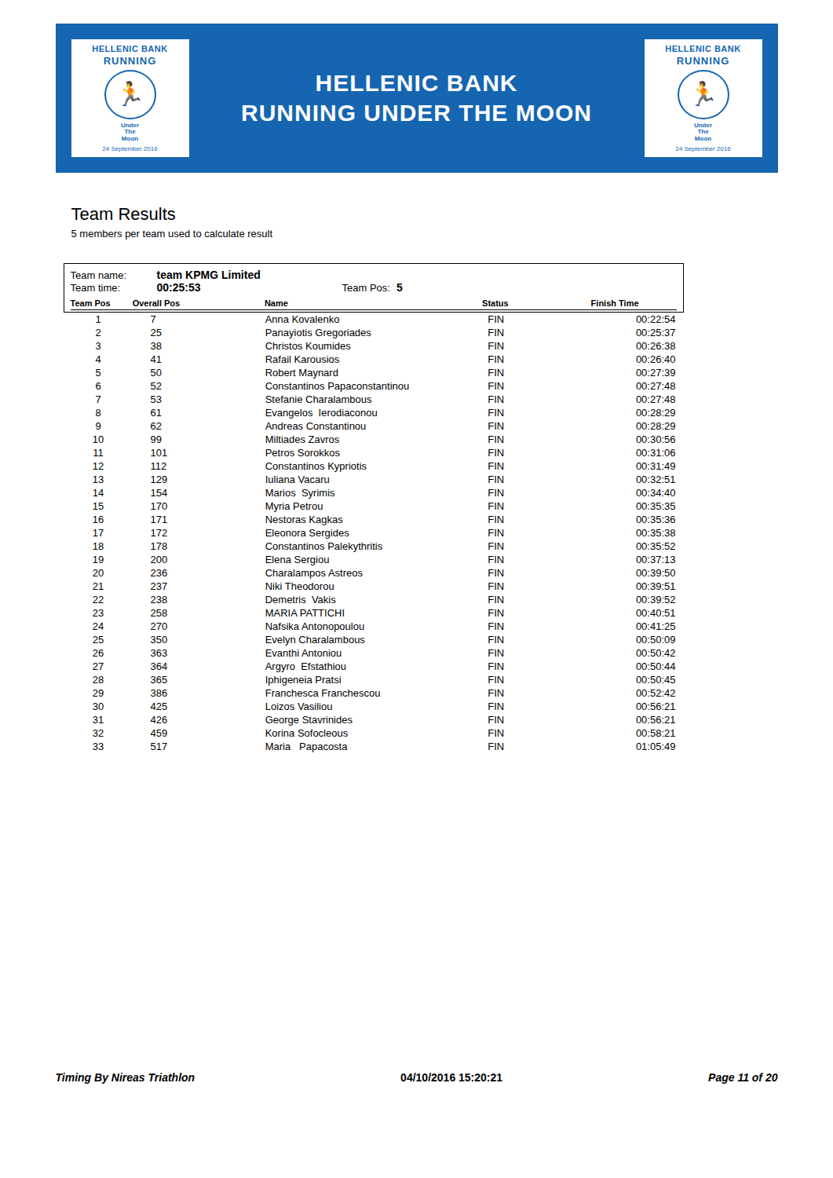HELLENIC BANK
RUNNING
🏃
Under
The
Moon
24 September 2016
HELLENIC BANK
RUNNING UNDER THE MOON
HELLENIC BANK
RUNNING
🏃
Under
The
Moon
24 September 2016
Team Results
5 members per team used to calculate result
Team name: team KPMG Limited
Team time: 00:25:53 Team Pos: 5
Team Pos Overall Pos Name Status Finish Time
| 1 | 7 | Anna Kovalenko | FIN | 00:22:54 |
| 2 | 25 | Panayiotis Gregoriades | FIN | 00:25:37 |
| 3 | 38 | Christos Koumides | FIN | 00:26:38 |
| 4 | 41 | Rafail Karousios | FIN | 00:26:40 |
| 5 | 50 | Robert Maynard | FIN | 00:27:39 |
| 6 | 52 | Constantinos Papaconstantinou | FIN | 00:27:48 |
| 7 | 53 | Stefanie Charalambous | FIN | 00:27:48 |
| 8 | 61 | Evangelos Ierodiaconou | FIN | 00:28:29 |
| 9 | 62 | Andreas Constantinou | FIN | 00:28:29 |
| 10 | 99 | Miltiades Zavros | FIN | 00:30:56 |
| 11 | 101 | Petros Sorokkos | FIN | 00:31:06 |
| 12 | 112 | Constantinos Kypriotis | FIN | 00:31:49 |
| 13 | 129 | Iuliana Vacaru | FIN | 00:32:51 |
| 14 | 154 | Marios Syrimis | FIN | 00:34:40 |
| 15 | 170 | Myria Petrou | FIN | 00:35:35 |
| 16 | 171 | Nestoras Kagkas | FIN | 00:35:36 |
| 17 | 172 | Eleonora Sergides | FIN | 00:35:38 |
| 18 | 178 | Constantinos Palekythritis | FIN | 00:35:52 |
| 19 | 200 | Elena Sergiou | FIN | 00:37:13 |
| 20 | 236 | Charalampos Astreos | FIN | 00:39:50 |
| 21 | 237 | Niki Theodorou | FIN | 00:39:51 |
| 22 | 238 | Demetris Vakis | FIN | 00:39:52 |
| 23 | 258 | MARIA PATTICHI | FIN | 00:40:51 |
| 24 | 270 | Nafsika Antonopoulou | FIN | 00:41:25 |
| 25 | 350 | Evelyn Charalambous | FIN | 00:50:09 |
| 26 | 363 | Evanthi Antoniou | FIN | 00:50:42 |
| 27 | 364 | Argyro Efstathiou | FIN | 00:50:44 |
| 28 | 365 | Iphigeneia Pratsi | FIN | 00:50:45 |
| 29 | 386 | Franchesca Franchescou | FIN | 00:52:42 |
| 30 | 425 | Loizos Vasiliou | FIN | 00:56:21 |
| 31 | 426 | George Stavrinides | FIN | 00:56:21 |
| 32 | 459 | Korina Sofocleous | FIN | 00:58:21 |
| 33 | 517 | Maria Papacosta | FIN | 01:05:49 |
Timing By Nireas Triathlon
04/10/2016 15:20:21
Page 11 of 20